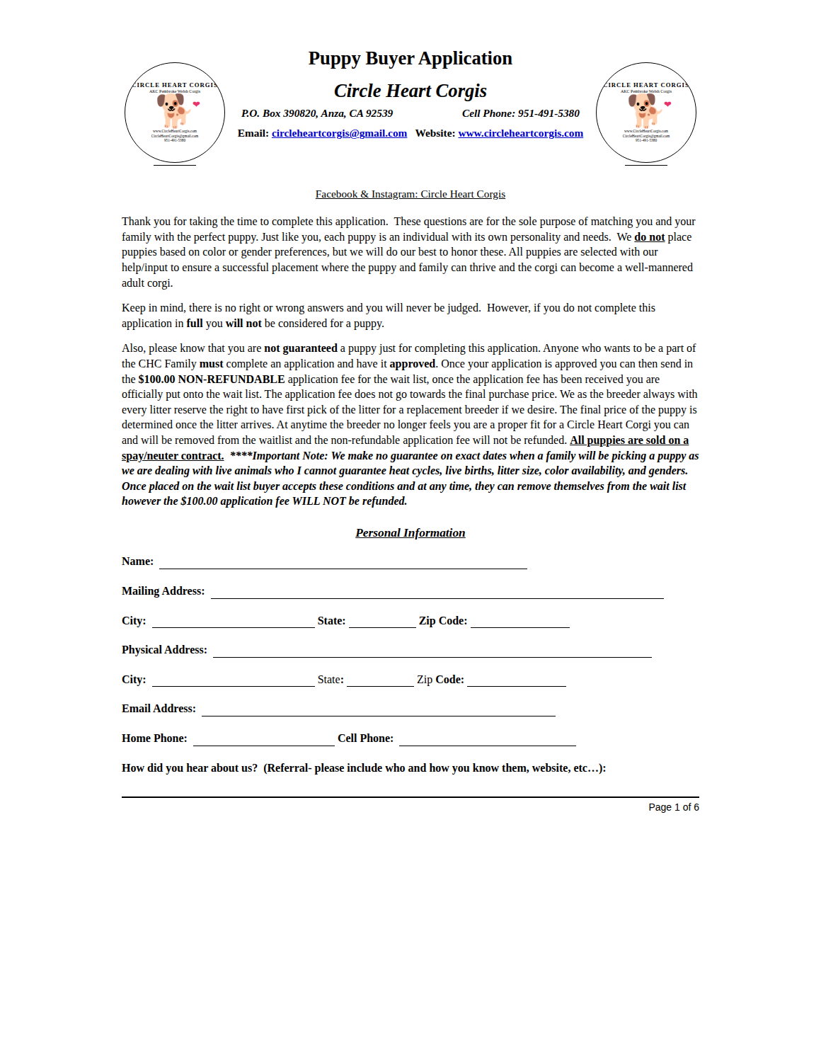CIRCLE HEART CORGIS
AKC Pembroke Welsh Corgis
🐕
❤
www.CircleHeartCorgis.com
CircleHeartCorgis@gmail.com
951-491-5380
CIRCLE HEART CORGIS
AKC Pembroke Welsh Corgis
🐕
❤
www.CircleHeartCorgis.com
CircleHeartCorgis@gmail.com
951-491-5380
Puppy Buyer Application
Circle Heart Corgis
P.O. Box 390820, Anza, CA 92539 Cell Phone: 951-491-5380
Email: circleheartcorgis@gmail.com Website: www.circleheartcorgis.com
Facebook & Instagram: Circle Heart Corgis
Thank you for taking the time to complete this application. These questions are for the sole purpose of matching you and your family with the perfect puppy. Just like you, each puppy is an individual with its own personality and needs. We do not place puppies based on color or gender preferences, but we will do our best to honor these. All puppies are selected with our help/input to ensure a successful placement where the puppy and family can thrive and the corgi can become a well-mannered adult corgi.
Keep in mind, there is no right or wrong answers and you will never be judged. However, if you do not complete this application in full you will not be considered for a puppy.
Also, please know that you are not guaranteed a puppy just for completing this application. Anyone who wants to be a part of the CHC Family must complete an application and have it approved. Once your application is approved you can then send in the $100.00 NON-REFUNDABLE application fee for the wait list, once the application fee has been received you are officially put onto the wait list. The application fee does not go towards the final purchase price. We as the breeder always with every litter reserve the right to have first pick of the litter for a replacement breeder if we desire. The final price of the puppy is determined once the litter arrives. At anytime the breeder no longer feels you are a proper fit for a Circle Heart Corgi you can and will be removed from the waitlist and the non-refundable application fee will not be refunded. All puppies are sold on a spay/neuter contract. ****Important Note: We make no guarantee on exact dates when a family will be picking a puppy as we are dealing with live animals who I cannot guarantee heat cycles, live births, litter size, color availability, and genders. Once placed on the wait list buyer accepts these conditions and at any time, they can remove themselves from the wait list however the $100.00 application fee WILL NOT be refunded.
Personal Information
Name:
Mailing Address:
City: State: Zip Code:
Physical Address:
City: State: Zip Code:
Email Address:
Home Phone: Cell Phone:
How did you hear about us? (Referral- please include who and how you know them, website, etc…):
Page 1 of 6